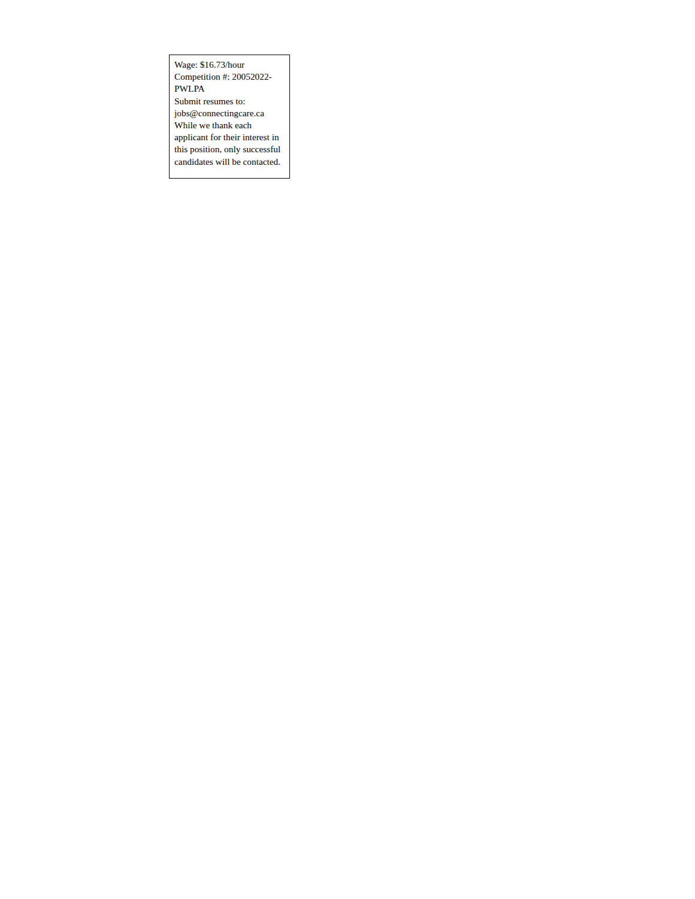Wage: $16.73/hour
Competition #: 20052022-PWLPA
Submit resumes to:
jobs@connectingcare.ca
While we thank each applicant for their interest in this position, only successful candidates will be contacted.